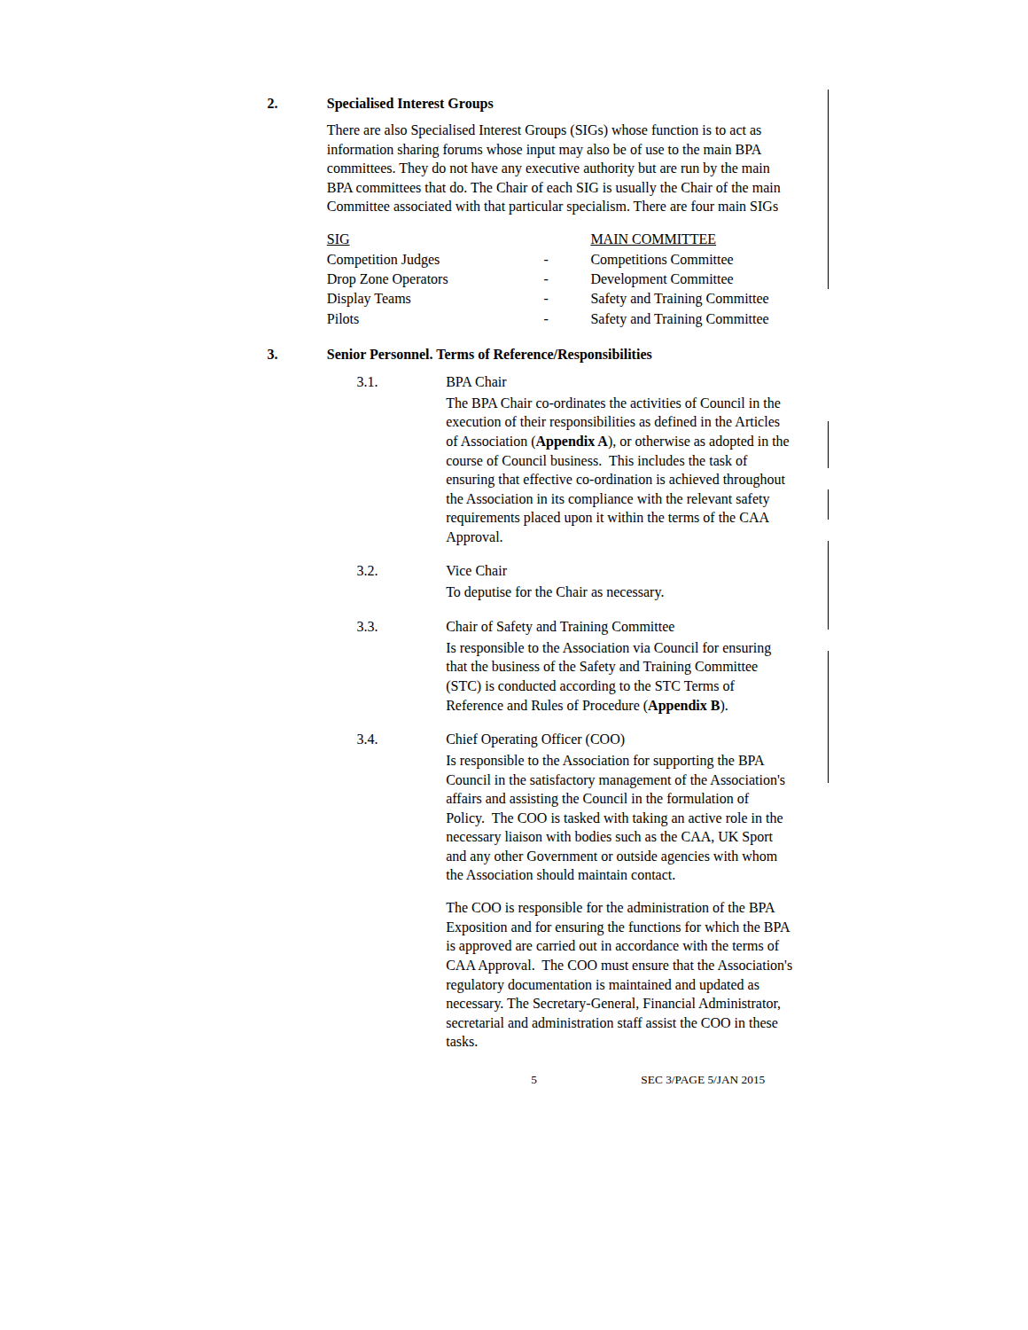2. Specialised Interest Groups
There are also Specialised Interest Groups (SIGs) whose function is to act as information sharing forums whose input may also be of use to the main BPA committees. They do not have any executive authority but are run by the main BPA committees that do. The Chair of each SIG is usually the Chair of the main Committee associated with that particular specialism. There are four main SIGs
| SIG | | MAIN COMMITTEE |
| Competition Judges | - | Competitions Committee |
| Drop Zone Operators | - | Development Committee |
| Display Teams | - | Safety and Training Committee |
| Pilots | - | Safety and Training Committee |
3. Senior Personnel. Terms of Reference/Responsibilities
3.1. BPA Chair
The BPA Chair co-ordinates the activities of Council in the execution of their responsibilities as defined in the Articles of Association (Appendix A), or otherwise as adopted in the course of Council business. This includes the task of ensuring that effective co-ordination is achieved throughout the Association in its compliance with the relevant safety requirements placed upon it within the terms of the CAA Approval.
3.2. Vice Chair
To deputise for the Chair as necessary.
3.3. Chair of Safety and Training Committee
Is responsible to the Association via Council for ensuring that the business of the Safety and Training Committee (STC) is conducted according to the STC Terms of Reference and Rules of Procedure (Appendix B).
3.4. Chief Operating Officer (COO)
Is responsible to the Association for supporting the BPA Council in the satisfactory management of the Association's affairs and assisting the Council in the formulation of Policy. The COO is tasked with taking an active role in the necessary liaison with bodies such as the CAA, UK Sport and any other Government or outside agencies with whom the Association should maintain contact.
The COO is responsible for the administration of the BPA Exposition and for ensuring the functions for which the BPA is approved are carried out in accordance with the terms of CAA Approval. The COO must ensure that the Association's regulatory documentation is maintained and updated as necessary. The Secretary-General, Financial Administrator, secretarial and administration staff assist the COO in these tasks.
5 SEC 3/PAGE 5/JAN 2015